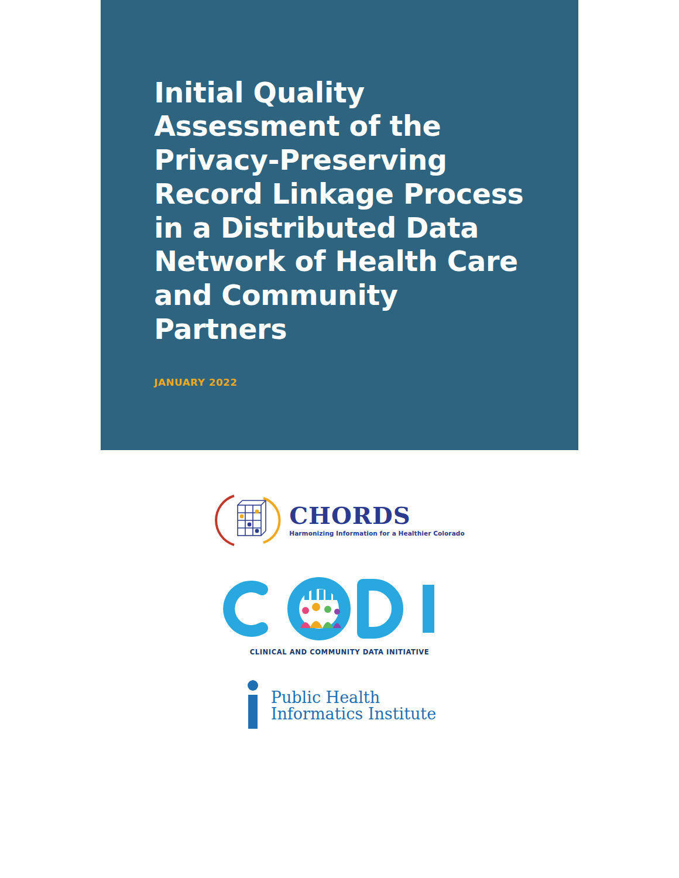Initial Quality Assessment of the Privacy-Preserving Record Linkage Process in a Distributed Data Network of Health Care and Community Partners
JANUARY 2022
CHORDS
Harmonizing Information for a Healthier Colorado
CLINICAL AND COMMUNITY DATA INITIATIVE
Public Health Informatics Institute